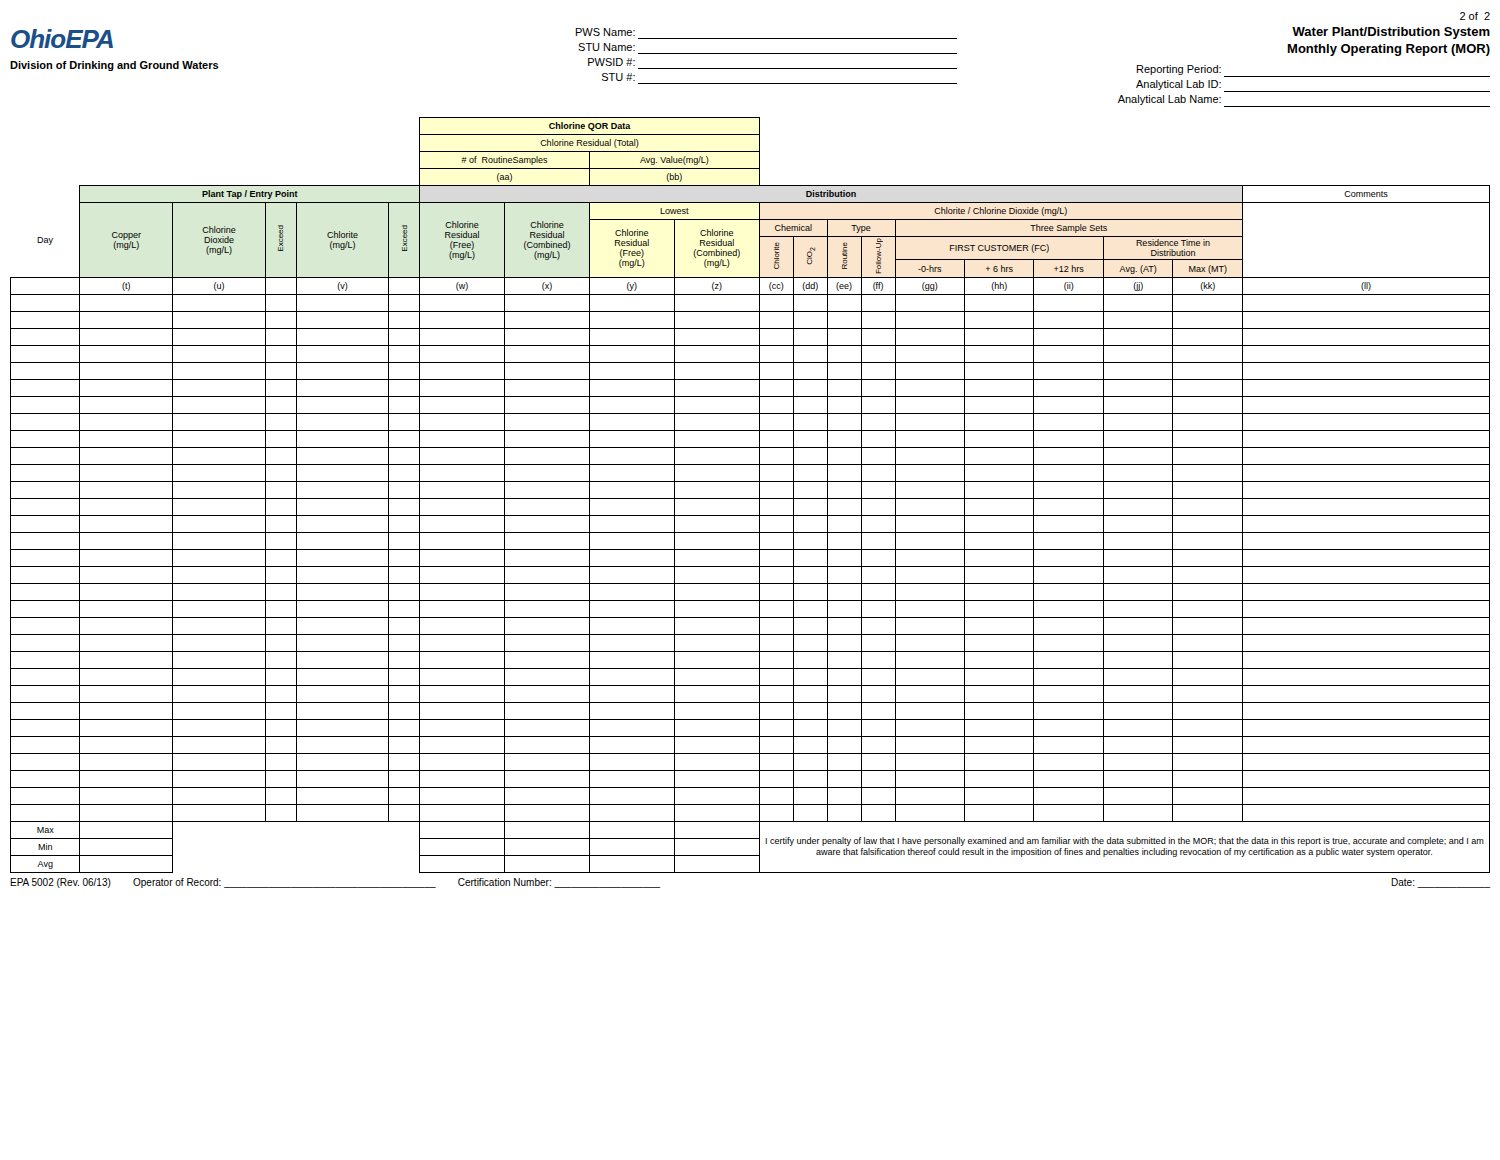2 of 2
Ohio EPA
Division of Drinking and Ground Waters
| PWS Name: | |
| STU Name: | |
| PWSID #: | |
| STU #: | |
Water Plant/Distribution System
Monthly Operating Report (MOR)
| Reporting Period: | |
| Analytical Lab ID: | |
| Analytical Lab Name: | |
| | Chlorine QOR Data | |
| | Chlorine Residual (Total) | |
| | # of RoutineSamples | Avg. Value(mg/L) | |
| | (aa) | (bb) | |
| | Plant Tap / Entry Point | Distribution | Comments |
| Day | Copper (mg/L) | Chlorine Dioxide (mg/L) | Exceed | Chlorite (mg/L) | Exceed | Chlorine Residual (Free) (mg/L) | Chlorine Residual (Combined) (mg/L) | Lowest | Chlorite / Chlorine Dioxide (mg/L) | |
| Chlorine Residual (Free) (mg/L) | Chlorine Residual (Combined) (mg/L) | Chemical | Type | Three Sample Sets |
| Chlorite | ClO 2 | Routine | Follow-Up | FIRST CUSTOMER (FC) | Residence Time in Distribution |
| -0-hrs | + 6 hrs | +12 hrs | Avg. (AT) | Max (MT) |
| | (t) | (u) | | (v) | | (w) | (x) | (y) | (z) | (cc) | (dd) | (ee) | (ff) | (gg) | (hh) | (ii) | (jj) | (kk) | (ll) |
| Max | | | | | | | | | | I certify under penalty of law that I have personally examined and am familiar with the data submitted in the MOR; that the data in this report is true, accurate and complete; and I am aware that falsification thereof could result in the imposition of fines and penalties including revocation of my certification as a public water system operator. |
| Min | | | | | | | | | |
| Avg | | | | | | | | | |
EPA 5002 (Rev. 06/13) Operator of Record: ______________________________________ Certification Number: ___________________
Date: _____________